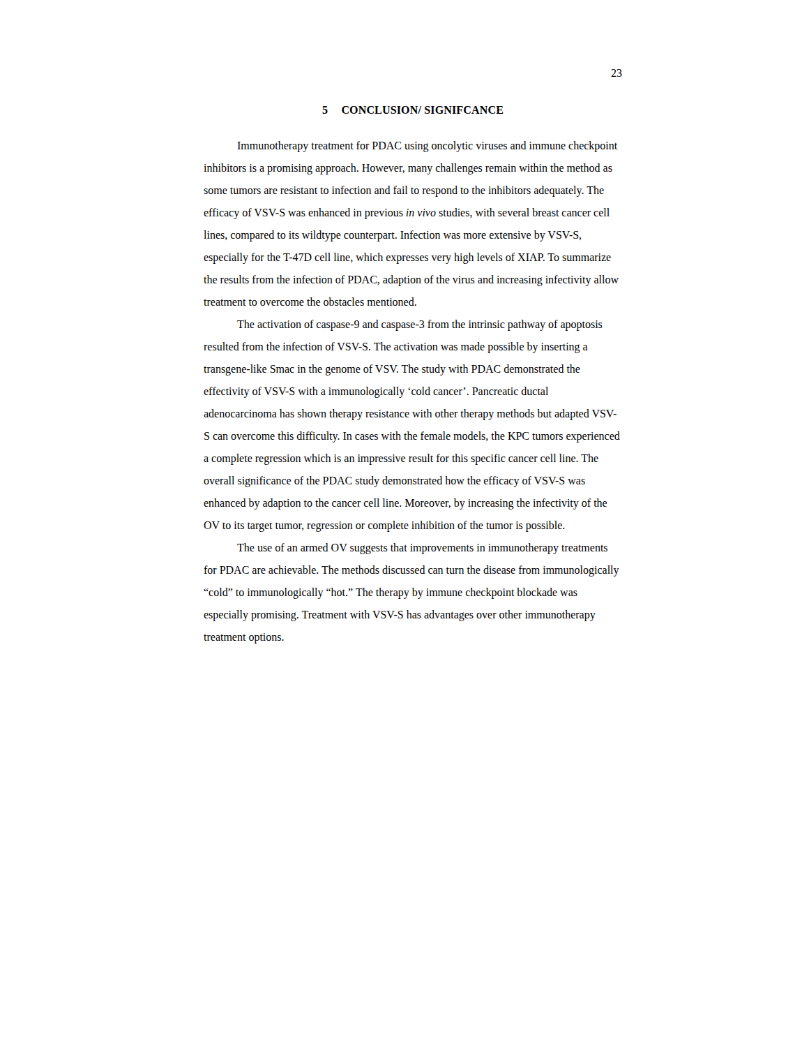23
5 CONCLUSION/ SIGNIFCANCE
Immunotherapy treatment for PDAC using oncolytic viruses and immune checkpoint inhibitors is a promising approach. However, many challenges remain within the method as some tumors are resistant to infection and fail to respond to the inhibitors adequately. The efficacy of VSV-S was enhanced in previous in vivo studies, with several breast cancer cell lines, compared to its wildtype counterpart. Infection was more extensive by VSV-S, especially for the T-47D cell line, which expresses very high levels of XIAP. To summarize the results from the infection of PDAC, adaption of the virus and increasing infectivity allow treatment to overcome the obstacles mentioned.
The activation of caspase-9 and caspase-3 from the intrinsic pathway of apoptosis resulted from the infection of VSV-S. The activation was made possible by inserting a transgene-like Smac in the genome of VSV. The study with PDAC demonstrated the effectivity of VSV-S with a immunologically ‘cold cancer’. Pancreatic ductal adenocarcinoma has shown therapy resistance with other therapy methods but adapted VSV-S can overcome this difficulty. In cases with the female models, the KPC tumors experienced a complete regression which is an impressive result for this specific cancer cell line. The overall significance of the PDAC study demonstrated how the efficacy of VSV-S was enhanced by adaption to the cancer cell line. Moreover, by increasing the infectivity of the OV to its target tumor, regression or complete inhibition of the tumor is possible.
The use of an armed OV suggests that improvements in immunotherapy treatments for PDAC are achievable. The methods discussed can turn the disease from immunologically “cold” to immunologically “hot.” The therapy by immune checkpoint blockade was especially promising. Treatment with VSV-S has advantages over other immunotherapy treatment options.